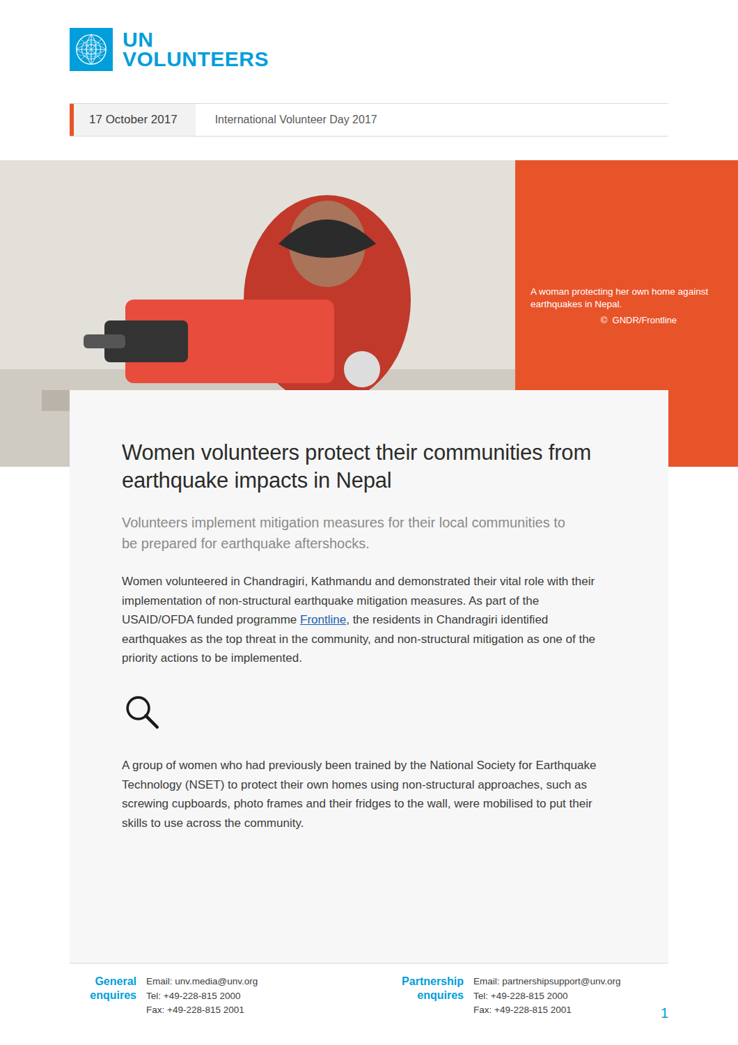UN
Volunteers
17 October 2017
International Volunteer Day 2017
A woman protecting her own home against earthquakes in Nepal.
© GNDR/Frontline
Women volunteers protect their communities from earthquake impacts in Nepal
Volunteers implement mitigation measures for their local communities to be prepared for earthquake aftershocks.
Women volunteered in Chandragiri, Kathmandu and demonstrated their vital role with their implementation of non-structural earthquake mitigation measures. As part of the USAID/OFDA funded programme Frontline, the residents in Chandragiri identified earthquakes as the top threat in the community, and non-structural mitigation as one of the priority actions to be implemented.
A group of women who had previously been trained by the National Society for Earthquake Technology (NSET) to protect their own homes using non-structural approaches, such as screwing cupboards, photo frames and their fridges to the wall, were mobilised to put their skills to use across the community.
General
enquires
Email: unv.media@unv.org
Tel: +49-228-815 2000
Fax: +49-228-815 2001
Partnership
enquires
Email: partnershipsupport@unv.org
Tel: +49-228-815 2000
Fax: +49-228-815 2001
1